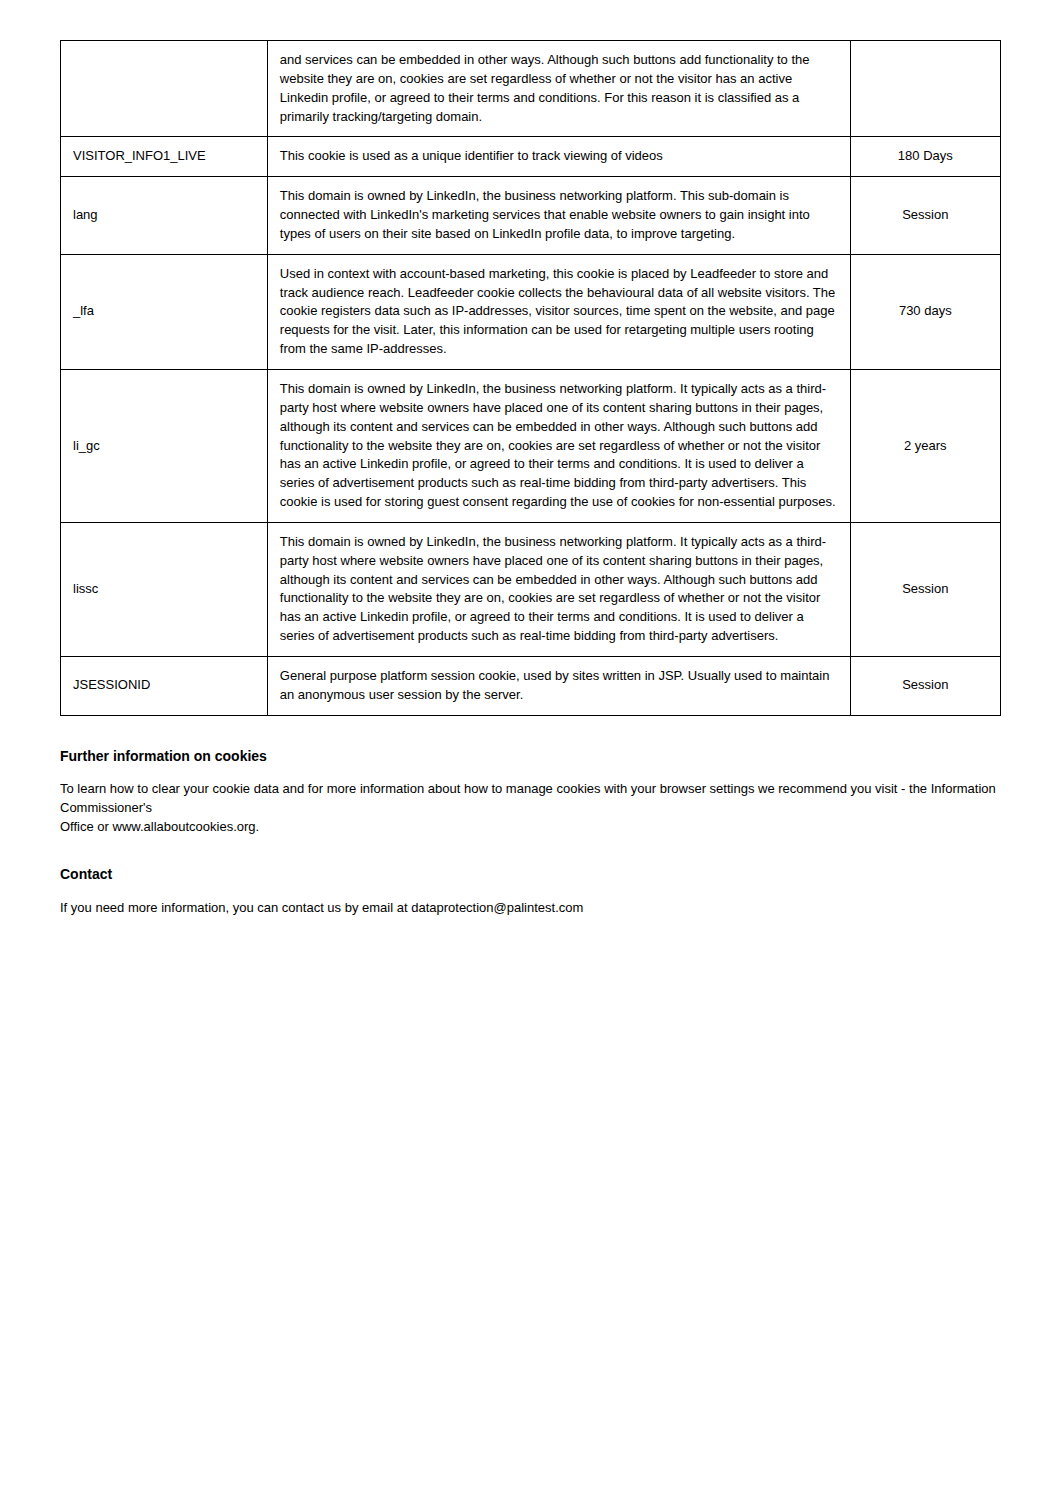| | and services can be embedded in other ways. Although such buttons add functionality to the website they are on, cookies are set regardless of whether or not the visitor has an active Linkedin profile, or agreed to their terms and conditions. For this reason it is classified as a primarily tracking/targeting domain. | |
| VISITOR_INFO1_LIVE | This cookie is used as a unique identifier to track viewing of videos | 180 Days |
| lang | This domain is owned by LinkedIn, the business networking platform. This sub-domain is connected with LinkedIn's marketing services that enable website owners to gain insight into types of users on their site based on LinkedIn profile data, to improve targeting. | Session |
| _lfa | Used in context with account-based marketing, this cookie is placed by Leadfeeder to store and track audience reach. Leadfeeder cookie collects the behavioural data of all website visitors. The cookie registers data such as IP-addresses, visitor sources, time spent on the website, and page requests for the visit. Later, this information can be used for retargeting multiple users rooting from the same IP-addresses. | 730 days |
| li_gc | This domain is owned by LinkedIn, the business networking platform. It typically acts as a third-party host where website owners have placed one of its content sharing buttons in their pages, although its content and services can be embedded in other ways. Although such buttons add functionality to the website they are on, cookies are set regardless of whether or not the visitor has an active Linkedin profile, or agreed to their terms and conditions. It is used to deliver a series of advertisement products such as real-time bidding from third-party advertisers. This cookie is used for storing guest consent regarding the use of cookies for non-essential purposes. | 2 years |
| lissc | This domain is owned by LinkedIn, the business networking platform. It typically acts as a third-party host where website owners have placed one of its content sharing buttons in their pages, although its content and services can be embedded in other ways. Although such buttons add functionality to the website they are on, cookies are set regardless of whether or not the visitor has an active Linkedin profile, or agreed to their terms and conditions. It is used to deliver a series of advertisement products such as real-time bidding from third-party advertisers. | Session |
| JSESSIONID | General purpose platform session cookie, used by sites written in JSP. Usually used to maintain an anonymous user session by the server. | Session |
Further information on cookies
To learn how to clear your cookie data and for more information about how to manage cookies with your browser settings we recommend you visit - the Information Commissioner's
Office or www.allaboutcookies.org.
Contact
If you need more information, you can contact us by email at dataprotection@palintest.com